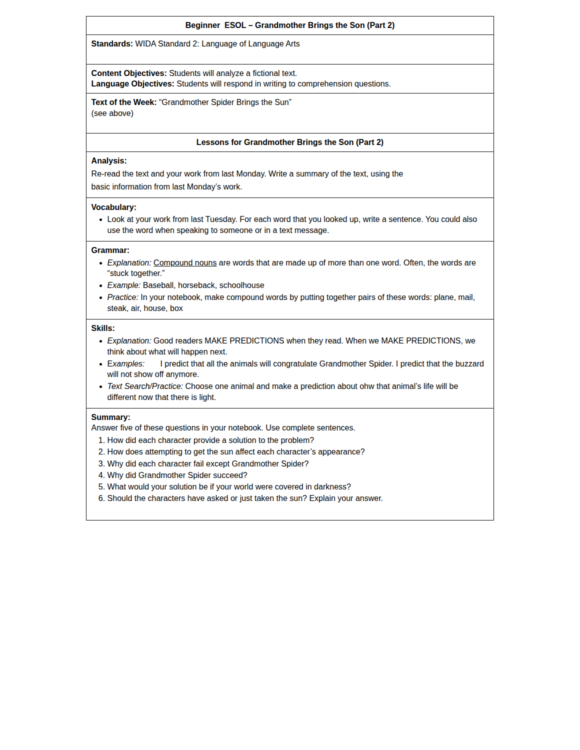| Beginner ESOL – Grandmother Brings the Son (Part 2) |
| Standards: WIDA Standard 2: Language of Language Arts |
| Content Objectives: Students will analyze a fictional text. Language Objectives: Students will respond in writing to comprehension questions. |
| Text of the Week: “Grandmother Spider Brings the Sun” (see above) |
| Lessons for Grandmother Brings the Son (Part 2) |
| Analysis: Re-read the text and your work from last Monday. Write a summary of the text, using the basic information from last Monday’s work. |
| Vocabulary: Look at your work from last Tuesday. For each word that you looked up, write a sentence. You could also use the word when speaking to someone or in a text message. |
| Grammar: Explanation: Compound nouns are words that are made up of more than one word. Often, the words are “stuck together.” Example: Baseball, horseback, schoolhouse Practice: In your notebook, make compound words by putting together pairs of these words: plane, mail, steak, air, house, box |
| Skills: Explanation: Good readers MAKE PREDICTIONS when they read. When we MAKE PREDICTIONS, we think about what will happen next. E xamples: I predict that all the animals will congratulate Grandmother Spider. I predict that the buzzard will not show off anymore. Text Search/Practice: Choose one animal and make a prediction about ohw that animal’s life will be different now that there is light. |
| Summary: Answer five of these questions in your notebook. Use complete sentences. How did each character provide a solution to the problem? How does attempting to get the sun affect each character’s appearance? Why did each character fail except Grandmother Spider? Why did Grandmother Spider succeed? What would your solution be if your world were covered in darkness? Should the characters have asked or just taken the sun? Explain your answer. |